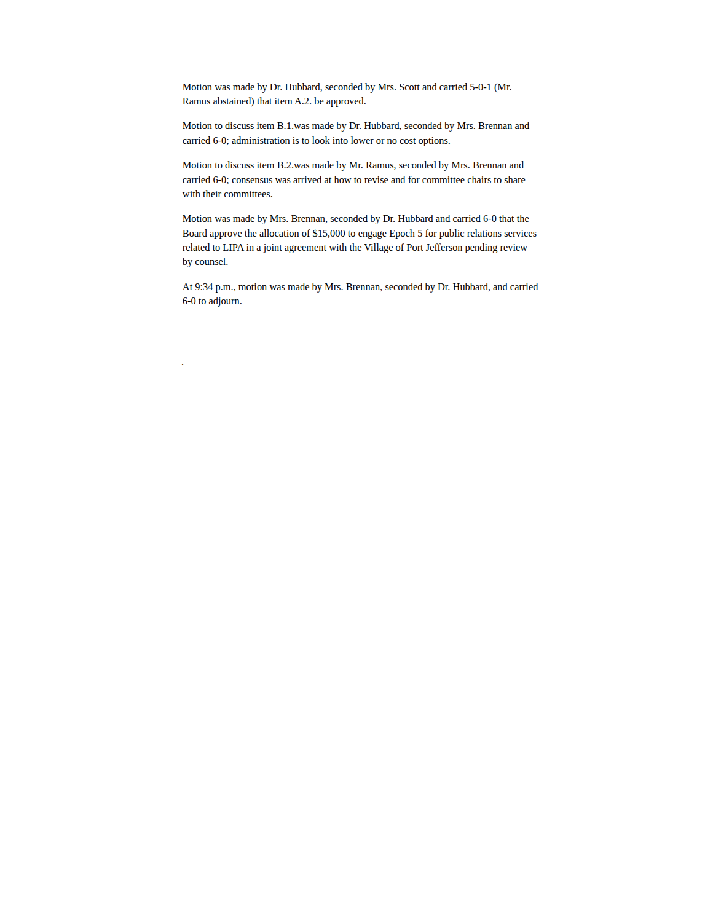Motion was made by Dr. Hubbard, seconded by Mrs. Scott and carried 5-0-1 (Mr. Ramus abstained) that item A.2. be approved.
Motion to discuss item B.1.was made by Dr. Hubbard, seconded by Mrs. Brennan and carried 6-0; administration is to look into lower or no cost options.
Motion to discuss item B.2.was made by Mr. Ramus, seconded by Mrs. Brennan and carried 6-0; consensus was arrived at how to revise and for committee chairs to share with their committees.
Motion was made by Mrs. Brennan, seconded by Dr. Hubbard and carried 6-0 that the Board approve the allocation of $15,000 to engage Epoch 5 for public relations services related to LIPA in a joint agreement with the Village of Port Jefferson pending review by counsel.
At 9:34 p.m., motion was made by Mrs. Brennan, seconded by Dr. Hubbard, and carried 6-0 to adjourn.
.